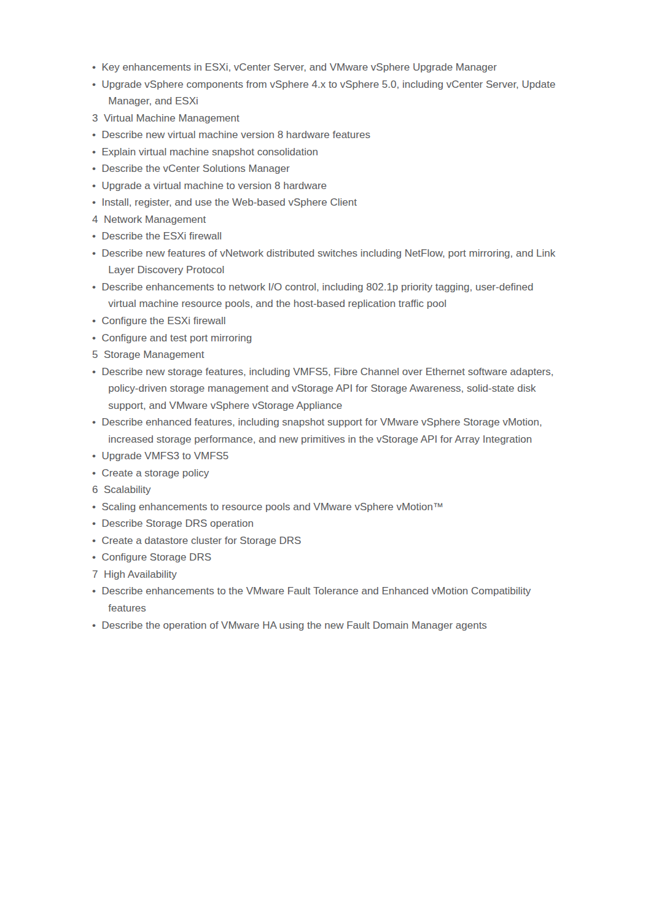Key enhancements in ESXi, vCenter Server, and VMware vSphere Upgrade Manager
Upgrade vSphere components from vSphere 4.x to vSphere 5.0, including vCenter Server, Update Manager, and ESXi
3 Virtual Machine Management
Describe new virtual machine version 8 hardware features
Explain virtual machine snapshot consolidation
Describe the vCenter Solutions Manager
Upgrade a virtual machine to version 8 hardware
Install, register, and use the Web-based vSphere Client
4 Network Management
Describe the ESXi firewall
Describe new features of vNetwork distributed switches including NetFlow, port mirroring, and Link Layer Discovery Protocol
Describe enhancements to network I/O control, including 802.1p priority tagging, user-defined virtual machine resource pools, and the host-based replication traffic pool
Configure the ESXi firewall
Configure and test port mirroring
5 Storage Management
Describe new storage features, including VMFS5, Fibre Channel over Ethernet software adapters, policy-driven storage management and vStorage API for Storage Awareness, solid-state disk support, and VMware vSphere vStorage Appliance
Describe enhanced features, including snapshot support for VMware vSphere Storage vMotion, increased storage performance, and new primitives in the vStorage API for Array Integration
Upgrade VMFS3 to VMFS5
Create a storage policy
6 Scalability
Scaling enhancements to resource pools and VMware vSphere vMotion™
Describe Storage DRS operation
Create a datastore cluster for Storage DRS
Configure Storage DRS
7 High Availability
Describe enhancements to the VMware Fault Tolerance and Enhanced vMotion Compatibility features
Describe the operation of VMware HA using the new Fault Domain Manager agents